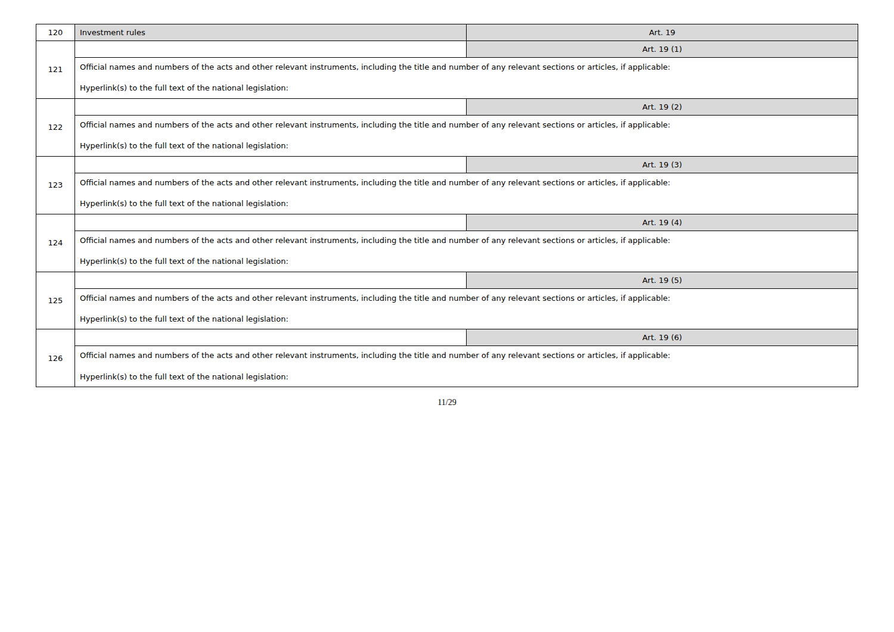| 120 | Investment rules | Art. 19 |
| 121 | | Art. 19 (1) |
| Official names and numbers of the acts and other relevant instruments, including the title and number of any relevant sections or articles, if applicable: Hyperlink(s) to the full text of the national legislation: |
| 122 | | Art. 19 (2) |
| Official names and numbers of the acts and other relevant instruments, including the title and number of any relevant sections or articles, if applicable: Hyperlink(s) to the full text of the national legislation: |
| 123 | | Art. 19 (3) |
| Official names and numbers of the acts and other relevant instruments, including the title and number of any relevant sections or articles, if applicable: Hyperlink(s) to the full text of the national legislation: |
| 124 | | Art. 19 (4) |
| Official names and numbers of the acts and other relevant instruments, including the title and number of any relevant sections or articles, if applicable: Hyperlink(s) to the full text of the national legislation: |
| 125 | | Art. 19 (5) |
| Official names and numbers of the acts and other relevant instruments, including the title and number of any relevant sections or articles, if applicable: Hyperlink(s) to the full text of the national legislation: |
| 126 | | Art. 19 (6) |
| Official names and numbers of the acts and other relevant instruments, including the title and number of any relevant sections or articles, if applicable: Hyperlink(s) to the full text of the national legislation: |
11/29